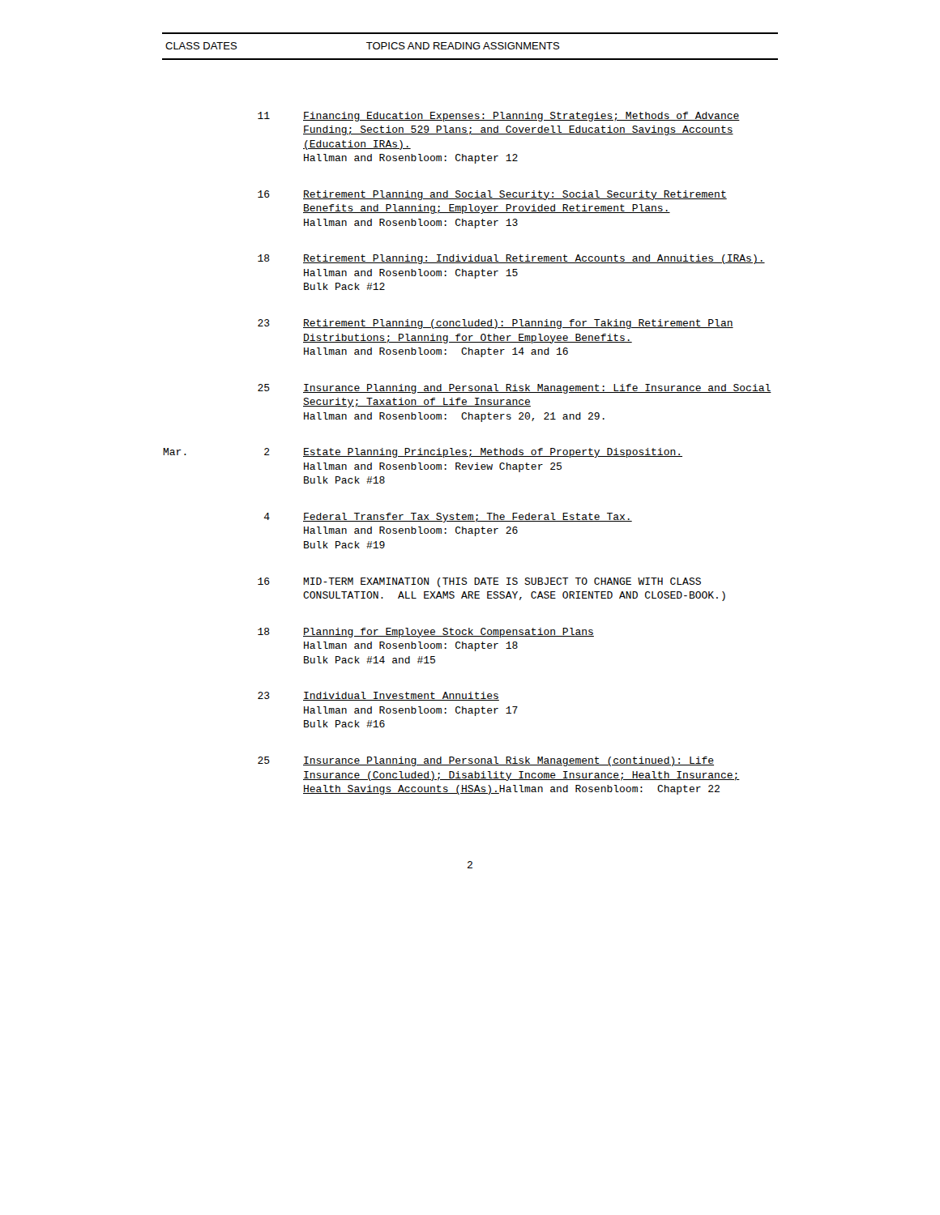CLASS DATES
TOPICS AND READING ASSIGNMENTS
| | 11 | Financing Education Expenses: Planning Strategies; Methods of Advance Funding; Section 529 Plans; and Coverdell Education Savings Accounts (Education IRAs). Hallman and Rosenbloom: Chapter 12 |
| | 16 | Retirement Planning and Social Security: Social Security Retirement Benefits and Planning; Employer Provided Retirement Plans. Hallman and Rosenbloom: Chapter 13 |
| | 18 | Retirement Planning: Individual Retirement Accounts and Annuities (IRAs). Hallman and Rosenbloom: Chapter 15 Bulk Pack #12 |
| | 23 | Retirement Planning (concluded): Planning for Taking Retirement Plan Distributions; Planning for Other Employee Benefits. Hallman and Rosenbloom: Chapter 14 and 16 |
| | 25 | Insurance Planning and Personal Risk Management: Life Insurance and Social Security; Taxation of Life Insurance Hallman and Rosenbloom: Chapters 20, 21 and 29. |
| Mar. | 2 | Estate Planning Principles; Methods of Property Disposition. Hallman and Rosenbloom: Review Chapter 25 Bulk Pack #18 |
| | 4 | Federal Transfer Tax System; The Federal Estate Tax. Hallman and Rosenbloom: Chapter 26 Bulk Pack #19 |
| | 16 | MID-TERM EXAMINATION (THIS DATE IS SUBJECT TO CHANGE WITH CLASS CONSULTATION. ALL EXAMS ARE ESSAY, CASE ORIENTED AND CLOSED-BOOK.) |
| | 18 | Planning for Employee Stock Compensation Plans Hallman and Rosenbloom: Chapter 18 Bulk Pack #14 and #15 |
| | 23 | Individual Investment Annuities Hallman and Rosenbloom: Chapter 17 Bulk Pack #16 |
| | 25 | Insurance Planning and Personal Risk Management (continued): Life Insurance (Concluded); Disability Income Insurance; Health Insurance; Health Savings Accounts (HSAs). Hallman and Rosenbloom: Chapter 22 |
2